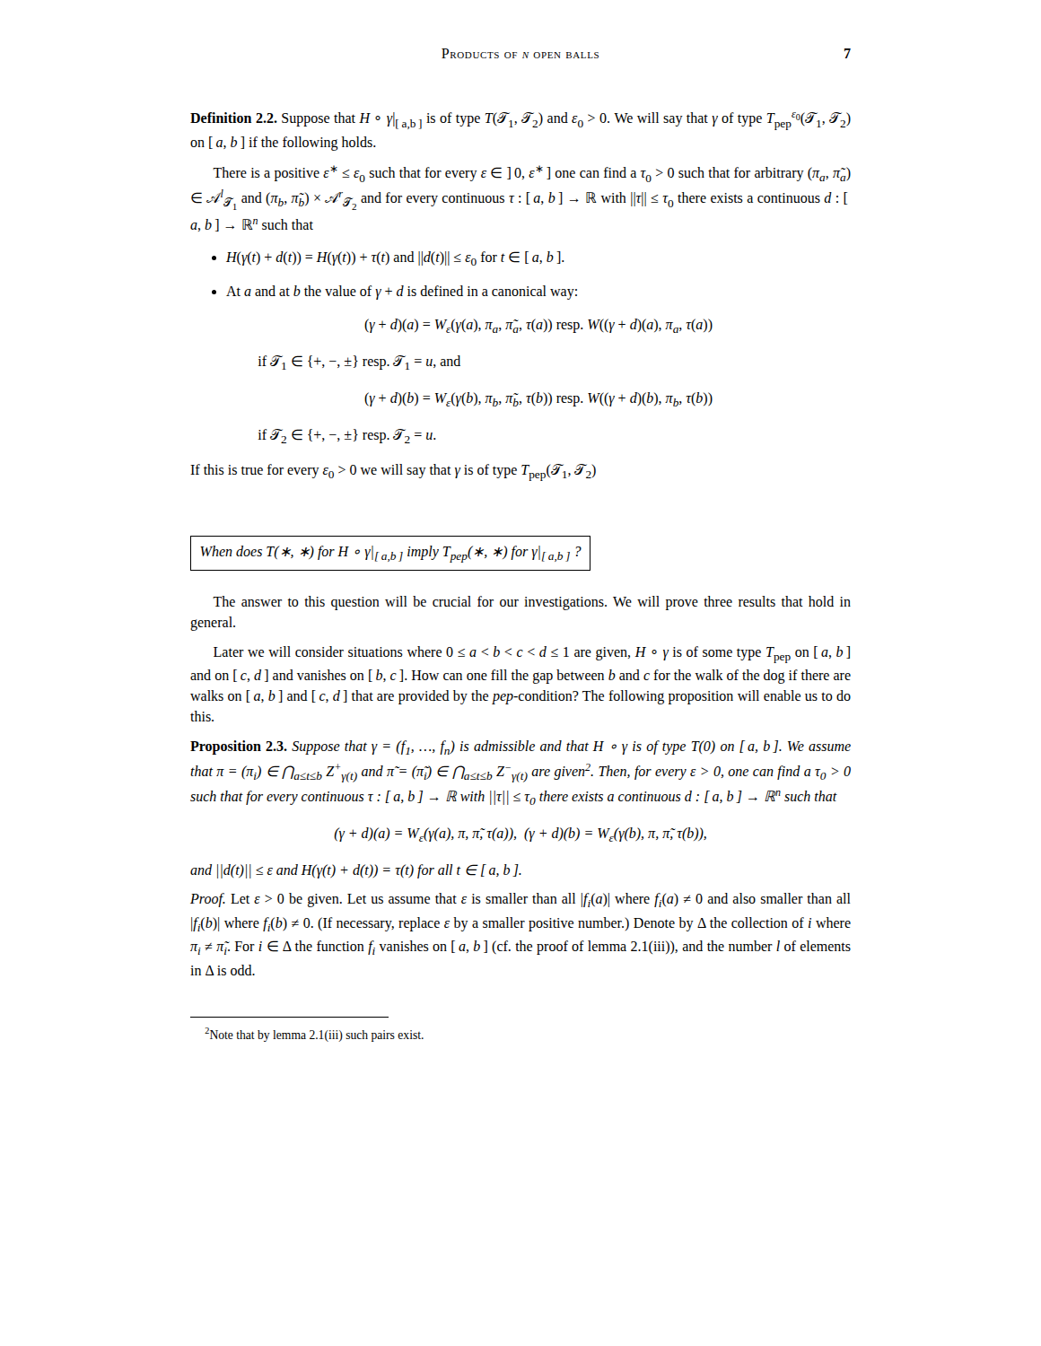Products of n open balls 7
Definition 2.2. Suppose that H ∘ γ|[ a,b ] is of type T(𝒯1, 𝒯2) and ε0 > 0. We will say that γ of type Tpepε0(𝒯1, 𝒯2) on [ a, b ] if the following holds.
There is a positive ε∗ ≤ ε0 such that for every ε ∈ ] 0, ε∗ ] one can find a τ0 > 0 such that for arbitrary (πa, π̃a) ∈ 𝒜l𝒯1 and (πb, π̃b) × 𝒜r𝒯2 and for every continuous τ : [ a, b ] → ℝ with ||τ|| ≤ τ0 there exists a continuous d : [ a, b ] → ℝn such that
H(γ(t) + d(t)) = H(γ(t)) + τ(t) and ||d(t)|| ≤ ε0 for t ∈ [ a, b ].
At a and at b the value of γ + d is defined in a canonical way:
(γ + d)(a) = Wε(γ(a), πa, π̃a, τ(a)) resp. W((γ + d)(a), πa, τ(a))
if 𝒯1 ∈ {+, −, ±} resp. 𝒯1 = u, and
(γ + d)(b) = Wε(γ(b), πb, π̃b, τ(b)) resp. W((γ + d)(b), πb, τ(b))
if 𝒯2 ∈ {+, −, ±} resp. 𝒯2 = u.
If this is true for every ε0 > 0 we will say that γ is of type Tpep(𝒯1, 𝒯2)
When does T(∗, ∗) for H ∘ γ|[ a,b ] imply Tpep(∗, ∗) for γ|[ a,b ] ?
The answer to this question will be crucial for our investigations. We will prove three results that hold in general.
Later we will consider situations where 0 ≤ a < b < c < d ≤ 1 are given, H ∘ γ is of some type Tpep on [ a, b ] and on [ c, d ] and vanishes on [ b, c ]. How can one fill the gap between b and c for the walk of the dog if there are walks on [ a, b ] and [ c, d ] that are provided by the pep-condition? The following proposition will enable us to do this.
Proposition 2.3. Suppose that γ = (f1, …, fn) is admissible and that H ∘ γ is of type T(0) on [ a, b ]. We assume that π = (πi) ∈ ⋂a≤t≤b Z+γ(t) and π̃ = (π̃i) ∈ ⋂a≤t≤b Z−γ(t) are given2. Then, for every ε > 0, one can find a τ0 > 0 such that for every continuous τ : [ a, b ] → ℝ with ||τ|| ≤ τ0 there exists a continuous d : [ a, b ] → ℝn such that
(γ + d)(a) = Wε(γ(a), π, π̃, τ(a)), (γ + d)(b) = Wε(γ(b), π, π̃, τ(b)),
and ||d(t)|| ≤ ε and H(γ(t) + d(t)) = τ(t) for all t ∈ [ a, b ].
Proof. Let ε > 0 be given. Let us assume that ε is smaller than all |fi(a)| where fi(a) ≠ 0 and also smaller than all |fi(b)| where fi(b) ≠ 0. (If necessary, replace ε by a smaller positive number.) Denote by Δ the collection of i where πi ≠ π̃i. For i ∈ Δ the function fi vanishes on [ a, b ] (cf. the proof of lemma 2.1(iii)), and the number l of elements in Δ is odd.
2Note that by lemma 2.1(iii) such pairs exist.